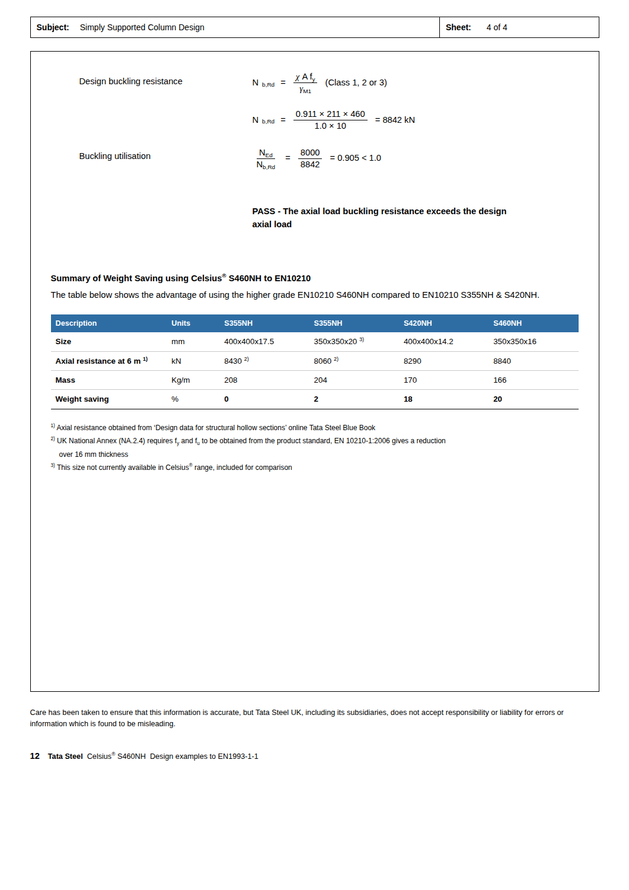| Subject: Simply Supported Column Design | Sheet: 4 of 4 |
Design buckling resistance
Nb,Rd = χ A fy γM1 (Class 1, 2 or 3)
Nb,Rd = 0.911 × 211 × 460 1.0 × 10 = 8842 kN
Buckling utilisation
NEd Nb,Rd = 8000 8842 = 0.905 < 1.0
PASS - The axial load buckling resistance exceeds the design axial load
Summary of Weight Saving using Celsius® S460NH to EN10210
The table below shows the advantage of using the higher grade EN10210 S460NH compared to EN10210 S355NH & S420NH.
| Description | Units | S355NH | S355NH | S420NH | S460NH |
| --- | --- | --- | --- | --- | --- |
| Size | mm | 400x400x17.5 | 350x350x20 3) | 400x400x14.2 | 350x350x16 |
| Axial resistance at 6 m 1) | kN | 8430 2) | 8060 2) | 8290 | 8840 |
| Mass | Kg/m | 208 | 204 | 170 | 166 |
| Weight saving | % | 0 | 2 | 18 | 20 |
1) Axial resistance obtained from ‘Design data for structural hollow sections’ online Tata Steel Blue Book
2) UK National Annex (NA.2.4) requires fy and fu to be obtained from the product standard, EN 10210-1:2006 gives a reduction
over 16 mm thickness
3) This size not currently available in Celsius® range, included for comparison
Care has been taken to ensure that this information is accurate, but Tata Steel UK, including its subsidiaries, does not accept responsibility or liability for errors or information which is found to be misleading.
12 Tata Steel Celsius® S460NH Design examples to EN1993-1-1